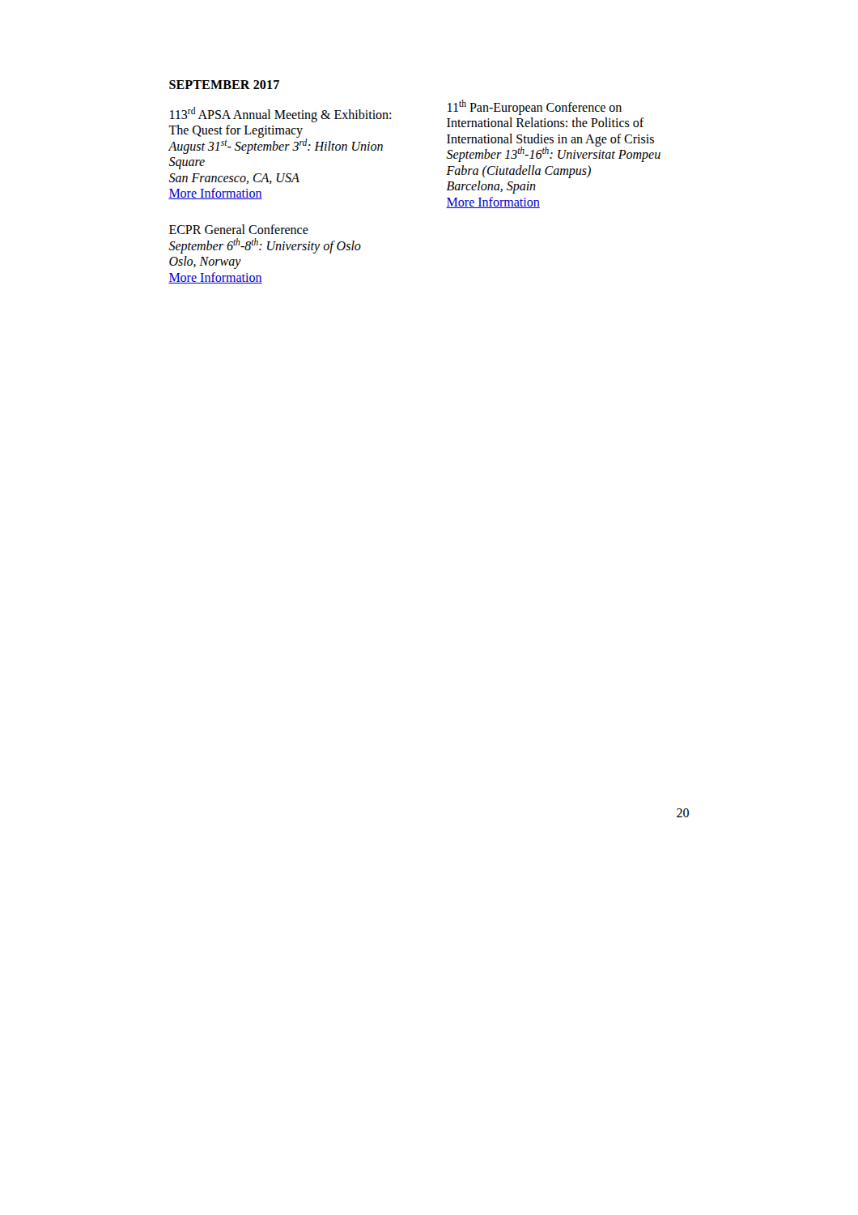SEPTEMBER 2017
113rd APSA Annual Meeting & Exhibition: The Quest for Legitimacy August 31st- September 3rd: Hilton Union Square San Francesco, CA, USA More Information
ECPR General Conference September 6th-8th: University of Oslo Oslo, Norway More Information
11th Pan-European Conference on International Relations: the Politics of International Studies in an Age of Crisis September 13th-16th: Universitat Pompeu Fabra (Ciutadella Campus) Barcelona, Spain More Information
20